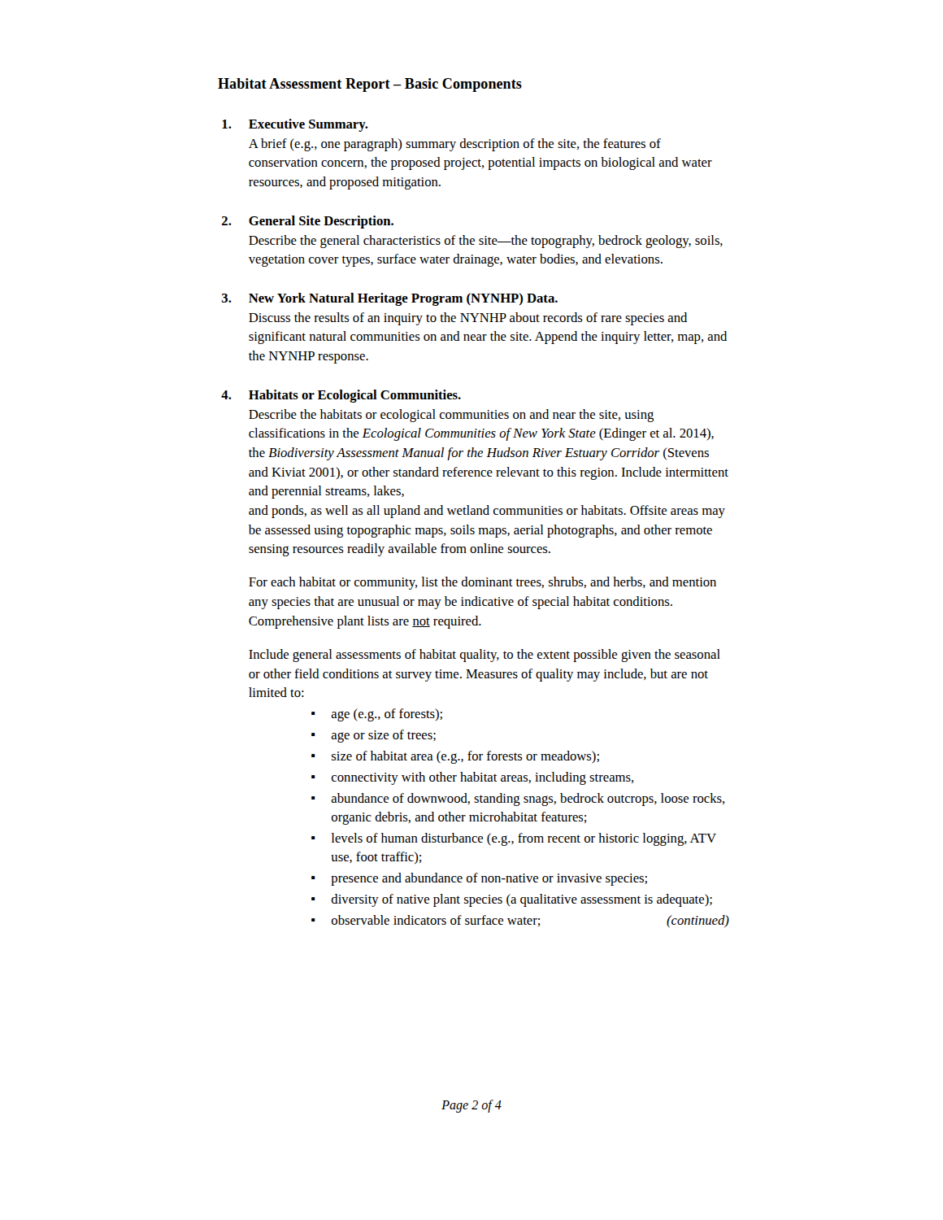Habitat Assessment Report – Basic Components
Executive Summary.
A brief (e.g., one paragraph) summary description of the site, the features of conservation concern, the proposed project, potential impacts on biological and water resources, and proposed mitigation.
General Site Description.
Describe the general characteristics of the site—the topography, bedrock geology, soils, vegetation cover types, surface water drainage, water bodies, and elevations.
New York Natural Heritage Program (NYNHP) Data.
Discuss the results of an inquiry to the NYNHP about records of rare species and significant natural communities on and near the site. Append the inquiry letter, map, and the NYNHP response.
Habitats or Ecological Communities.
Describe the habitats or ecological communities on and near the site, using classifications in the Ecological Communities of New York State (Edinger et al. 2014), the Biodiversity Assessment Manual for the Hudson River Estuary Corridor (Stevens and Kiviat 2001), or other standard reference relevant to this region. Include intermittent and perennial streams, lakes,
and ponds, as well as all upland and wetland communities or habitats. Offsite areas may be assessed using topographic maps, soils maps, aerial photographs, and other remote sensing resources readily available from online sources.
For each habitat or community, list the dominant trees, shrubs, and herbs, and mention any species that are unusual or may be indicative of special habitat conditions. Comprehensive plant lists are not required.
Include general assessments of habitat quality, to the extent possible given the seasonal or other field conditions at survey time. Measures of quality may include, but are not limited to:
age (e.g., of forests);
age or size of trees;
size of habitat area (e.g., for forests or meadows);
connectivity with other habitat areas, including streams,
abundance of downwood, standing snags, bedrock outcrops, loose rocks, organic debris, and other microhabitat features;
levels of human disturbance (e.g., from recent or historic logging, ATV use, foot traffic);
presence and abundance of non-native or invasive species;
diversity of native plant species (a qualitative assessment is adequate);
observable indicators of surface water;(continued)
Page 2 of 4